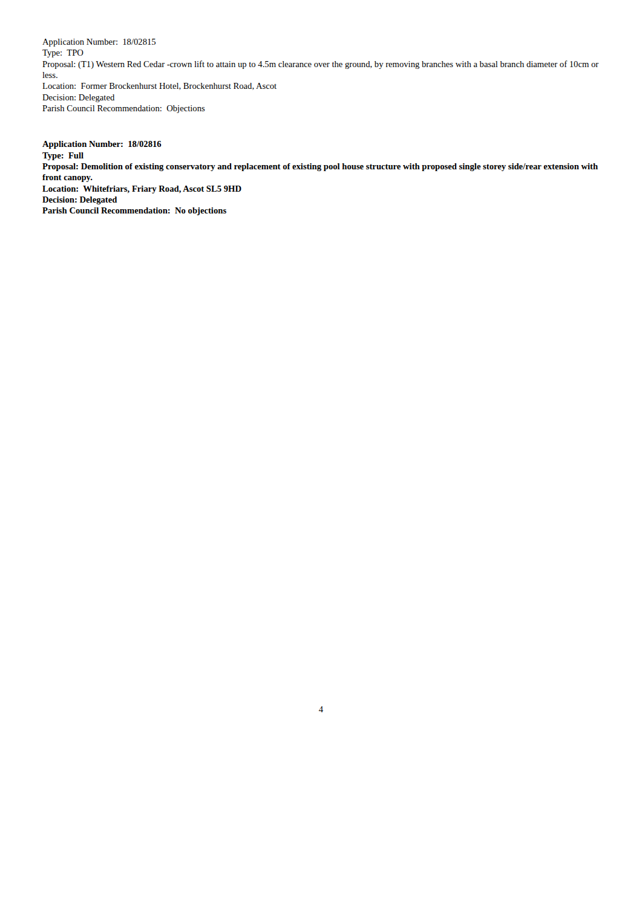Application Number: 18/02815
Type: TPO
Proposal: (T1) Western Red Cedar -crown lift to attain up to 4.5m clearance over the ground, by removing branches with a basal branch diameter of 10cm or less.
Location: Former Brockenhurst Hotel, Brockenhurst Road, Ascot
Decision: Delegated
Parish Council Recommendation: Objections
Application Number: 18/02816
Type: Full
Proposal: Demolition of existing conservatory and replacement of existing pool house structure with proposed single storey side/rear extension with front canopy.
Location: Whitefriars, Friary Road, Ascot SL5 9HD
Decision: Delegated
Parish Council Recommendation: No objections
4